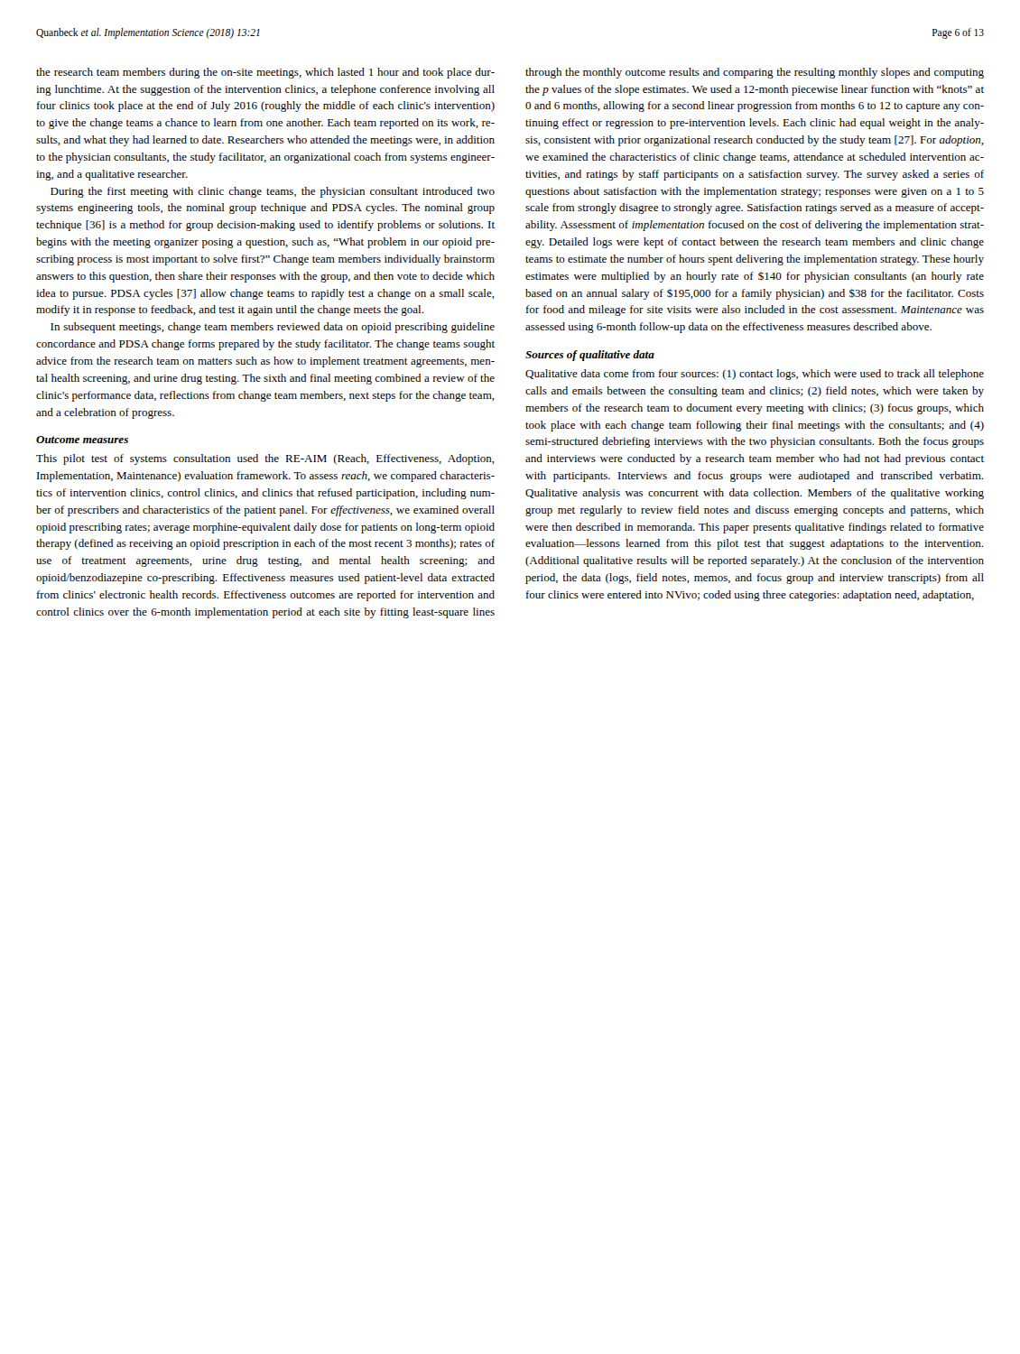Quanbeck et al. Implementation Science (2018) 13:21
Page 6 of 13
the research team members during the on-site meetings, which lasted 1 hour and took place during lunchtime. At the suggestion of the intervention clinics, a telephone conference involving all four clinics took place at the end of July 2016 (roughly the middle of each clinic's intervention) to give the change teams a chance to learn from one another. Each team reported on its work, results, and what they had learned to date. Researchers who attended the meetings were, in addition to the physician consultants, the study facilitator, an organizational coach from systems engineering, and a qualitative researcher.
During the first meeting with clinic change teams, the physician consultant introduced two systems engineering tools, the nominal group technique and PDSA cycles. The nominal group technique [36] is a method for group decision-making used to identify problems or solutions. It begins with the meeting organizer posing a question, such as, “What problem in our opioid prescribing process is most important to solve first?” Change team members individually brainstorm answers to this question, then share their responses with the group, and then vote to decide which idea to pursue. PDSA cycles [37] allow change teams to rapidly test a change on a small scale, modify it in response to feedback, and test it again until the change meets the goal.
In subsequent meetings, change team members reviewed data on opioid prescribing guideline concordance and PDSA change forms prepared by the study facilitator. The change teams sought advice from the research team on matters such as how to implement treatment agreements, mental health screening, and urine drug testing. The sixth and final meeting combined a review of the clinic's performance data, reflections from change team members, next steps for the change team, and a celebration of progress.
Outcome measures
This pilot test of systems consultation used the RE-AIM (Reach, Effectiveness, Adoption, Implementation, Maintenance) evaluation framework. To assess reach, we compared characteristics of intervention clinics, control clinics, and clinics that refused participation, including number of prescribers and characteristics of the patient panel. For effectiveness, we examined overall opioid prescribing rates; average morphine-equivalent daily dose for patients on long-term opioid therapy (defined as receiving an opioid prescription in each of the most recent 3 months); rates of use of treatment agreements, urine drug testing, and mental health screening; and opioid/benzodiazepine co-prescribing. Effectiveness measures used patient-level data extracted from clinics' electronic health records. Effectiveness outcomes are reported for intervention and control clinics over the 6-month implementation period at each site by fitting least-square lines through the monthly outcome results and comparing the resulting monthly slopes and computing the p values of the slope estimates. We used a 12-month piecewise linear function with “knots” at 0 and 6 months, allowing for a second linear progression from months 6 to 12 to capture any continuing effect or regression to pre-intervention levels. Each clinic had equal weight in the analysis, consistent with prior organizational research conducted by the study team [27]. For adoption, we examined the characteristics of clinic change teams, attendance at scheduled intervention activities, and ratings by staff participants on a satisfaction survey. The survey asked a series of questions about satisfaction with the implementation strategy; responses were given on a 1 to 5 scale from strongly disagree to strongly agree. Satisfaction ratings served as a measure of acceptability. Assessment of implementation focused on the cost of delivering the implementation strategy. Detailed logs were kept of contact between the research team members and clinic change teams to estimate the number of hours spent delivering the implementation strategy. These hourly estimates were multiplied by an hourly rate of $140 for physician consultants (an hourly rate based on an annual salary of $195,000 for a family physician) and $38 for the facilitator. Costs for food and mileage for site visits were also included in the cost assessment. Maintenance was assessed using 6-month follow-up data on the effectiveness measures described above.
Sources of qualitative data
Qualitative data come from four sources: (1) contact logs, which were used to track all telephone calls and emails between the consulting team and clinics; (2) field notes, which were taken by members of the research team to document every meeting with clinics; (3) focus groups, which took place with each change team following their final meetings with the consultants; and (4) semi-structured debriefing interviews with the two physician consultants. Both the focus groups and interviews were conducted by a research team member who had not had previous contact with participants. Interviews and focus groups were audiotaped and transcribed verbatim. Qualitative analysis was concurrent with data collection. Members of the qualitative working group met regularly to review field notes and discuss emerging concepts and patterns, which were then described in memoranda. This paper presents qualitative findings related to formative evaluation—lessons learned from this pilot test that suggest adaptations to the intervention. (Additional qualitative results will be reported separately.) At the conclusion of the intervention period, the data (logs, field notes, memos, and focus group and interview transcripts) from all four clinics were entered into NVivo; coded using three categories: adaptation need, adaptation,